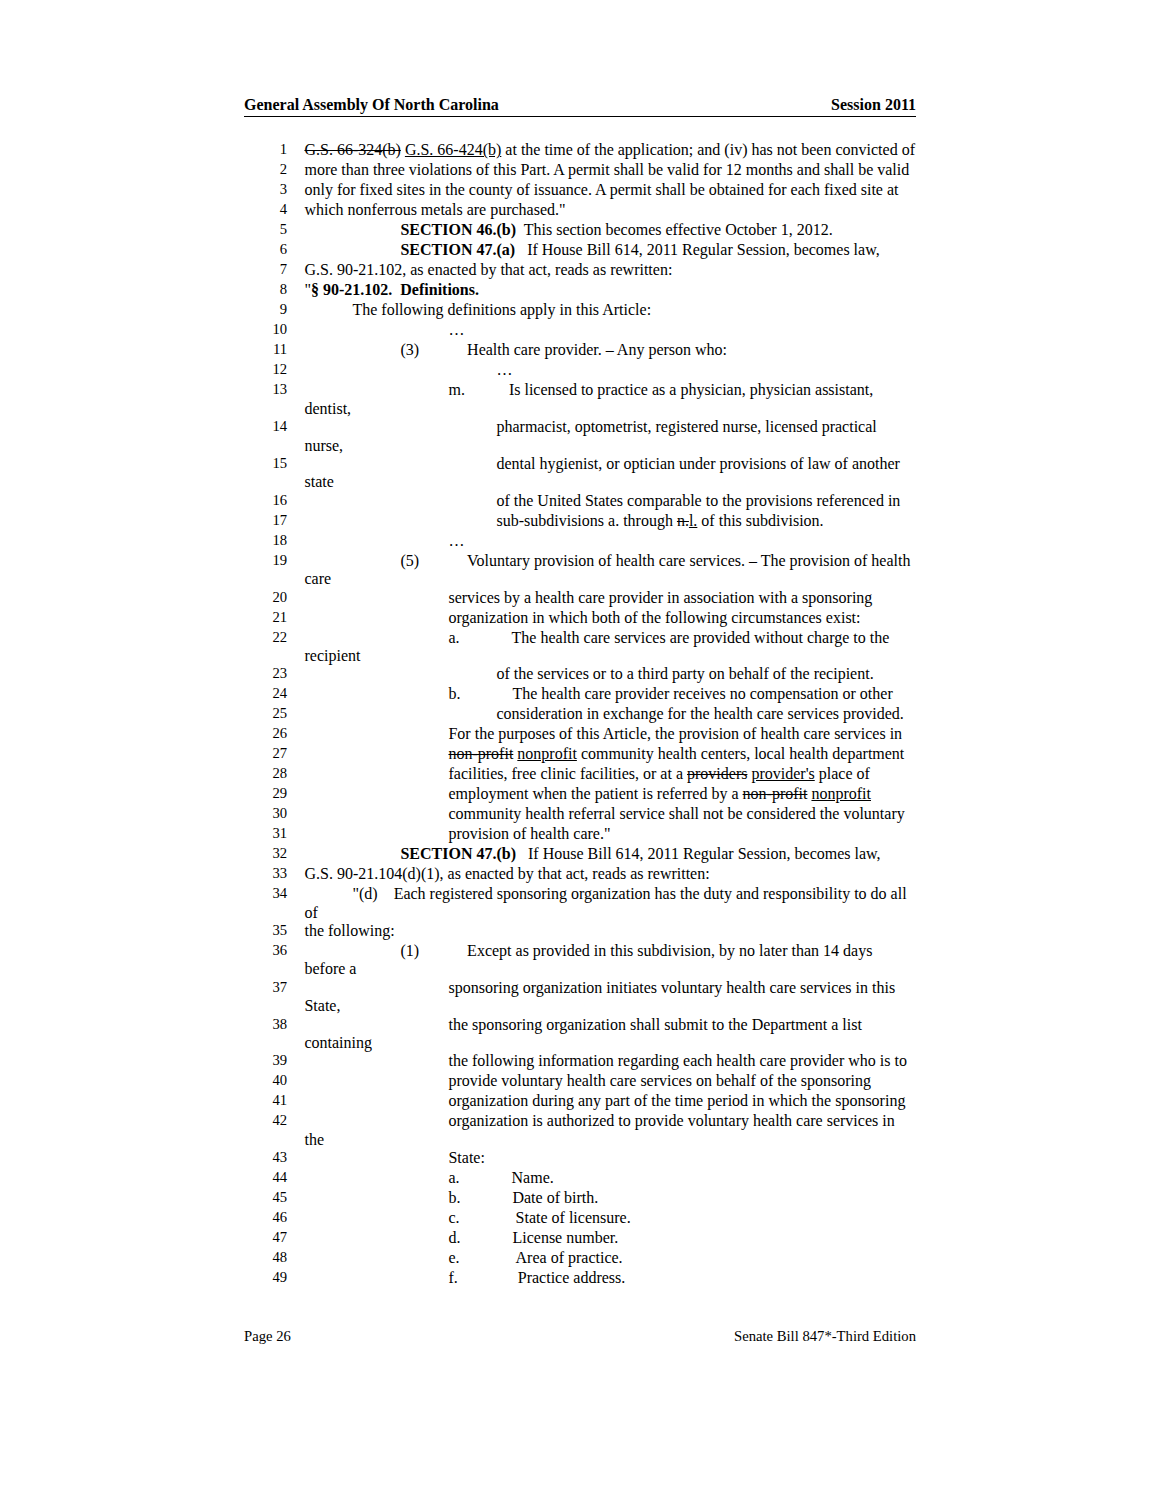General Assembly Of North Carolina
Session 2011
1 G.S. 66-324(b) G.S. 66-424(b) at the time of the application; and (iv) has not been convicted of
2 more than three violations of this Part. A permit shall be valid for 12 months and shall be valid
3 only for fixed sites in the county of issuance. A permit shall be obtained for each fixed site at
4 which nonferrous metals are purchased."
5 SECTION 46.(b) This section becomes effective October 1, 2012.
6 SECTION 47.(a) If House Bill 614, 2011 Regular Session, becomes law,
7 G.S. 90-21.102, as enacted by that act, reads as rewritten:
8"§ 90-21.102. Definitions.
9 The following definitions apply in this Article:
10…
11(3) Health care provider. – Any person who:
12…
13 m. Is licensed to practice as a physician, physician assistant, dentist,
14 pharmacist, optometrist, registered nurse, licensed practical nurse,
15 dental hygienist, or optician under provisions of law of another state
16 of the United States comparable to the provisions referenced in
17 sub-subdivisions a. through n.l. of this subdivision.
18…
19(5) Voluntary provision of health care services. – The provision of health care
20 services by a health care provider in association with a sponsoring
21 organization in which both of the following circumstances exist:
22 a. The health care services are provided without charge to the recipient
23 of the services or to a third party on behalf of the recipient.
24 b. The health care provider receives no compensation or other
25 consideration in exchange for the health care services provided.
26 For the purposes of this Article, the provision of health care services in
27 non-profit nonprofit community health centers, local health department
28 facilities, free clinic facilities, or at a providers provider's place of
29 employment when the patient is referred by a non-profit nonprofit
30 community health referral service shall not be considered the voluntary
31 provision of health care."
32 SECTION 47.(b) If House Bill 614, 2011 Regular Session, becomes law,
33 G.S. 90-21.104(d)(1), as enacted by that act, reads as rewritten:
34"(d) Each registered sponsoring organization has the duty and responsibility to do all of
35 the following:
36(1) Except as provided in this subdivision, by no later than 14 days before a
37 sponsoring organization initiates voluntary health care services in this State,
38 the sponsoring organization shall submit to the Department a list containing
39 the following information regarding each health care provider who is to
40 provide voluntary health care services on behalf of the sponsoring
41 organization during any part of the time period in which the sponsoring
42 organization is authorized to provide voluntary health care services in the
43 State:
44 a. Name.
45 b. Date of birth.
46 c. State of licensure.
47 d. License number.
48 e. Area of practice.
49 f. Practice address.
Page 26
Senate Bill 847*-Third Edition